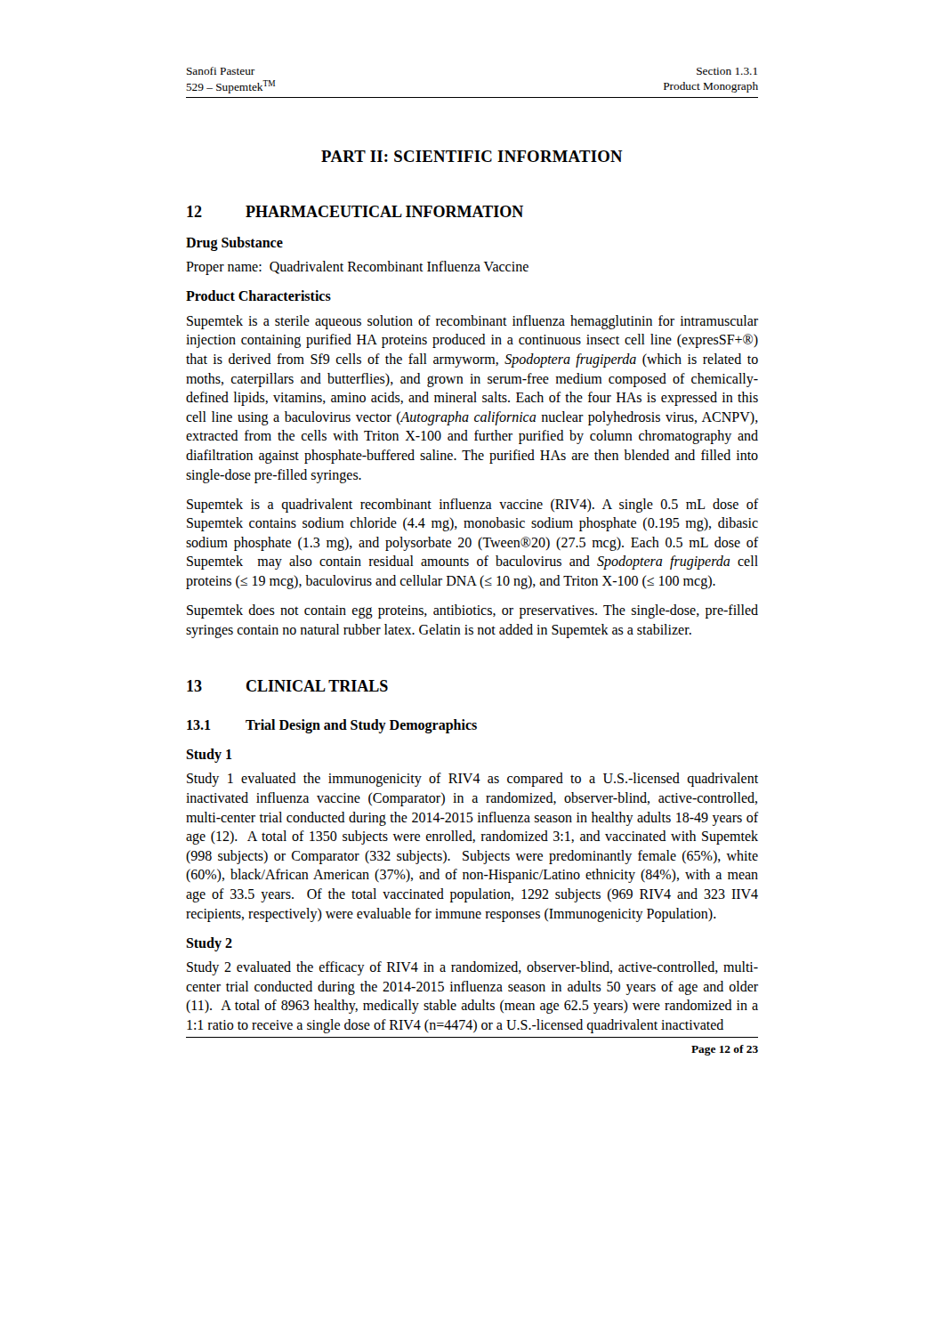Sanofi Pasteur
529 – SupemtekTM
Section 1.3.1
Product Monograph
PART II: SCIENTIFIC INFORMATION
12 PHARMACEUTICAL INFORMATION
Drug Substance
Proper name: Quadrivalent Recombinant Influenza Vaccine
Product Characteristics
Supemtek is a sterile aqueous solution of recombinant influenza hemagglutinin for intramuscular injection containing purified HA proteins produced in a continuous insect cell line (expresSF+®) that is derived from Sf9 cells of the fall armyworm, Spodoptera frugiperda (which is related to moths, caterpillars and butterflies), and grown in serum-free medium composed of chemically-defined lipids, vitamins, amino acids, and mineral salts. Each of the four HAs is expressed in this cell line using a baculovirus vector (Autographa californica nuclear polyhedrosis virus, ACNPV), extracted from the cells with Triton X-100 and further purified by column chromatography and diafiltration against phosphate-buffered saline. The purified HAs are then blended and filled into single-dose pre-filled syringes.
Supemtek is a quadrivalent recombinant influenza vaccine (RIV4). A single 0.5 mL dose of Supemtek contains sodium chloride (4.4 mg), monobasic sodium phosphate (0.195 mg), dibasic sodium phosphate (1.3 mg), and polysorbate 20 (Tween®20) (27.5 mcg). Each 0.5 mL dose of Supemtek may also contain residual amounts of baculovirus and Spodoptera frugiperda cell proteins (≤ 19 mcg), baculovirus and cellular DNA (≤ 10 ng), and Triton X-100 (≤ 100 mcg).
Supemtek does not contain egg proteins, antibiotics, or preservatives. The single-dose, pre-filled syringes contain no natural rubber latex. Gelatin is not added in Supemtek as a stabilizer.
13 CLINICAL TRIALS
13.1 Trial Design and Study Demographics
Study 1
Study 1 evaluated the immunogenicity of RIV4 as compared to a U.S.-licensed quadrivalent inactivated influenza vaccine (Comparator) in a randomized, observer-blind, active-controlled, multi-center trial conducted during the 2014-2015 influenza season in healthy adults 18-49 years of age (12). A total of 1350 subjects were enrolled, randomized 3:1, and vaccinated with Supemtek (998 subjects) or Comparator (332 subjects). Subjects were predominantly female (65%), white (60%), black/African American (37%), and of non-Hispanic/Latino ethnicity (84%), with a mean age of 33.5 years. Of the total vaccinated population, 1292 subjects (969 RIV4 and 323 IIV4 recipients, respectively) were evaluable for immune responses (Immunogenicity Population).
Study 2
Study 2 evaluated the efficacy of RIV4 in a randomized, observer-blind, active-controlled, multi-center trial conducted during the 2014-2015 influenza season in adults 50 years of age and older (11). A total of 8963 healthy, medically stable adults (mean age 62.5 years) were randomized in a 1:1 ratio to receive a single dose of RIV4 (n=4474) or a U.S.-licensed quadrivalent inactivated
Page 12 of 23